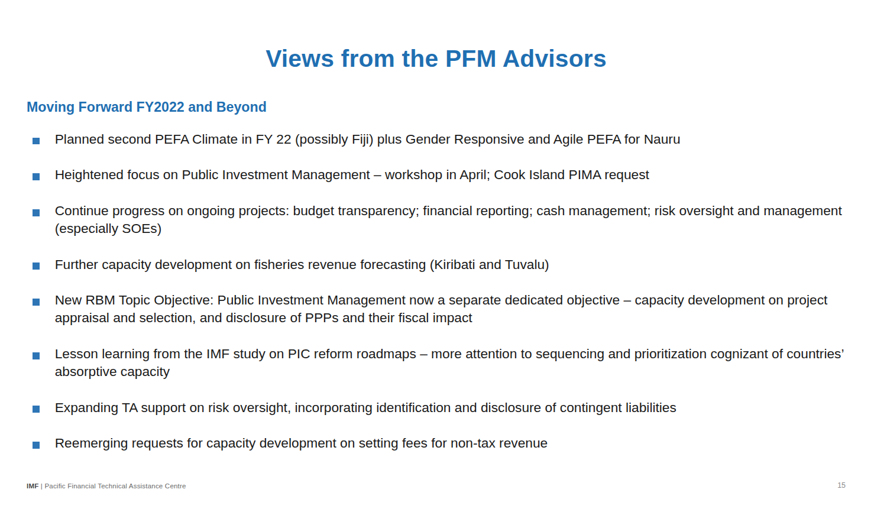Views from the PFM Advisors
Moving Forward FY2022 and Beyond
Planned second PEFA Climate in FY 22 (possibly Fiji) plus Gender Responsive and Agile PEFA for Nauru
Heightened focus on Public Investment Management – workshop in April; Cook Island PIMA request
Continue progress on ongoing projects: budget transparency; financial reporting; cash management; risk oversight and management (especially SOEs)
Further capacity development on fisheries revenue forecasting (Kiribati and Tuvalu)
New RBM Topic Objective: Public Investment Management now a separate dedicated objective – capacity development on project appraisal and selection, and disclosure of PPPs and their fiscal impact
Lesson learning from the IMF study on PIC reform roadmaps – more attention to sequencing and prioritization cognizant of countries’ absorptive capacity
Expanding TA support on risk oversight, incorporating identification and disclosure of contingent liabilities
Reemerging requests for capacity development on setting fees for non-tax revenue
IMF | Pacific Financial Technical Assistance Centre
15